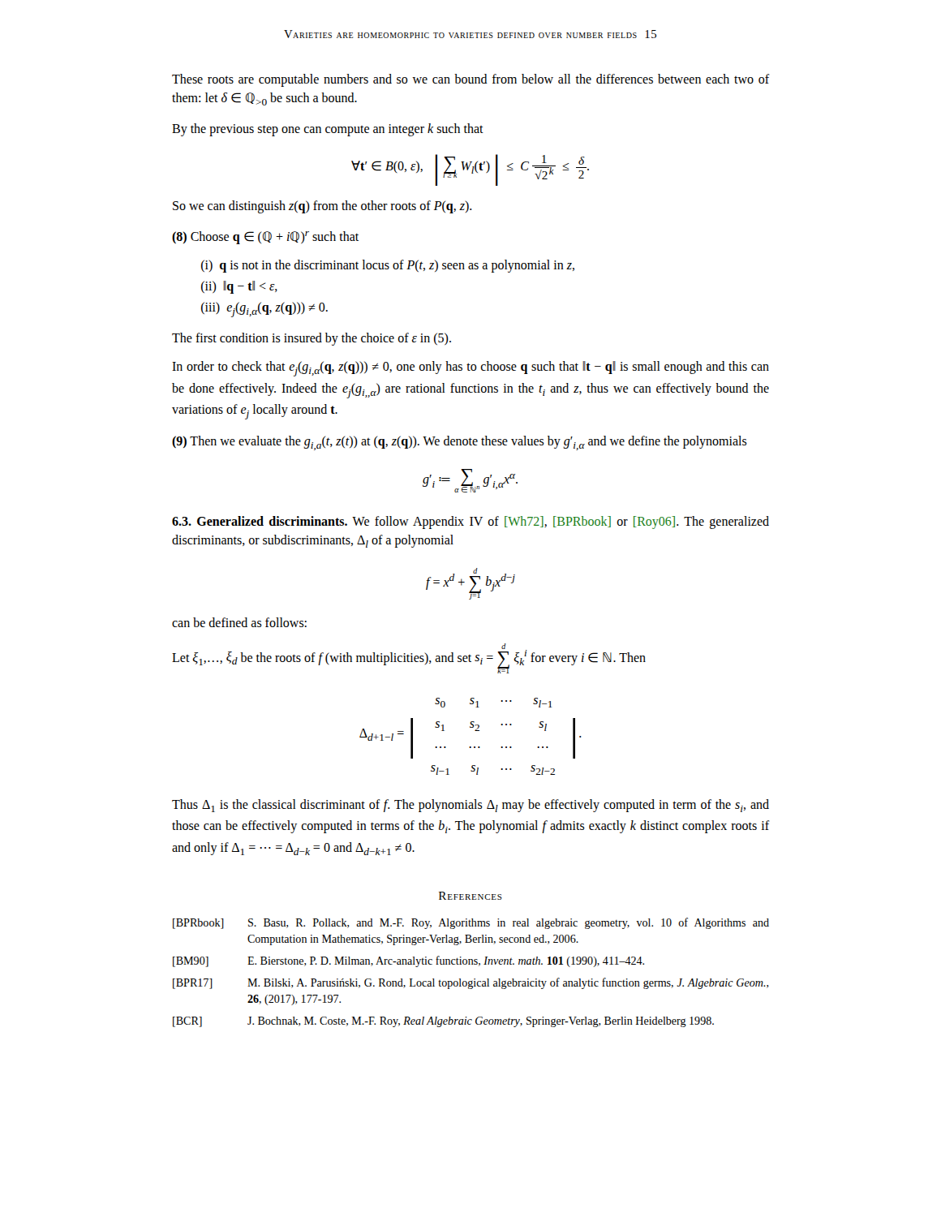Varieties are homeomorphic to varieties defined over number fields 15
These roots are computable numbers and so we can bound from below all the differences between each two of them: let δ ∈ ℚ>0 be such a bound.
By the previous step one can compute an integer k such that
∀t′ ∈ B(0, ε), | ∑l ≥ k Wl(t′) | ≤ C 1√2k ≤ δ 2.
So we can distinguish z(q) from the other roots of P(q, z).
(8) Choose q ∈ (ℚ + i ℚ)r such that
(i) q is not in the discriminant locus of P(t, z) seen as a polynomial in z,
(ii) ‖q − t‖ < ε,
(iii) ej(gi,α(q, z(q))) ≠ 0.
The first condition is insured by the choice of ε in (5).
In order to check that ej(gi,α(q, z(q))) ≠ 0, one only has to choose q such that ‖t − q‖ is small enough and this can be done effectively. Indeed the ej(gi,,α) are rational functions in the ti and z, thus we can effectively bound the variations of ej locally around t.
(9) Then we evaluate the gi,a(t, z(t)) at (q, z(q)). We denote these values by g′i,α and we define the polynomials
g′i ≔ ∑α ∈ ℕn g′i,αxα.
6.3. Generalized discriminants.
We follow Appendix IV of [Wh72], [BPRbook] or [Roy06]. The generalized discriminants, or subdiscriminants, Δl of a polynomial
f = xd + d∑j=1 bj xd−j
can be defined as follows:
Let ξ1,…, ξd be the roots of f (with multiplicities), and set si = d∑k=1 ξki for every i ∈ ℕ. Then
Δd+1−l = |
| s 0 | s 1 | ⋯ | s l −1 |
| s 1 | s 2 | ⋯ | s l |
| ⋯ | ⋯ | ⋯ | ⋯ |
| s l −1 | s l | ⋯ | s 2 l −2 |
|.
Thus Δ1 is the classical discriminant of f. The polynomials Δl may be effectively computed in term of the si, and those can be effectively computed in terms of the bi. The polynomial f admits exactly k distinct complex roots if and only if Δ1 = ⋯ = Δd−k = 0 and Δd−k+1 ≠ 0.
References
[BPRbook]
S. Basu, R. Pollack, and M.-F. Roy, Algorithms in real algebraic geometry, vol. 10 of Algorithms and Computation in Mathematics, Springer-Verlag, Berlin, second ed., 2006.
[BM90]
E. Bierstone, P. D. Milman, Arc-analytic functions, Invent. math. 101 (1990), 411–424.
[BPR17]
M. Bilski, A. Parusiński, G. Rond, Local topological algebraicity of analytic function germs, J. Algebraic Geom., 26, (2017), 177-197.
[BCR]
J. Bochnak, M. Coste, M.-F. Roy, Real Algebraic Geometry, Springer-Verlag, Berlin Heidelberg 1998.